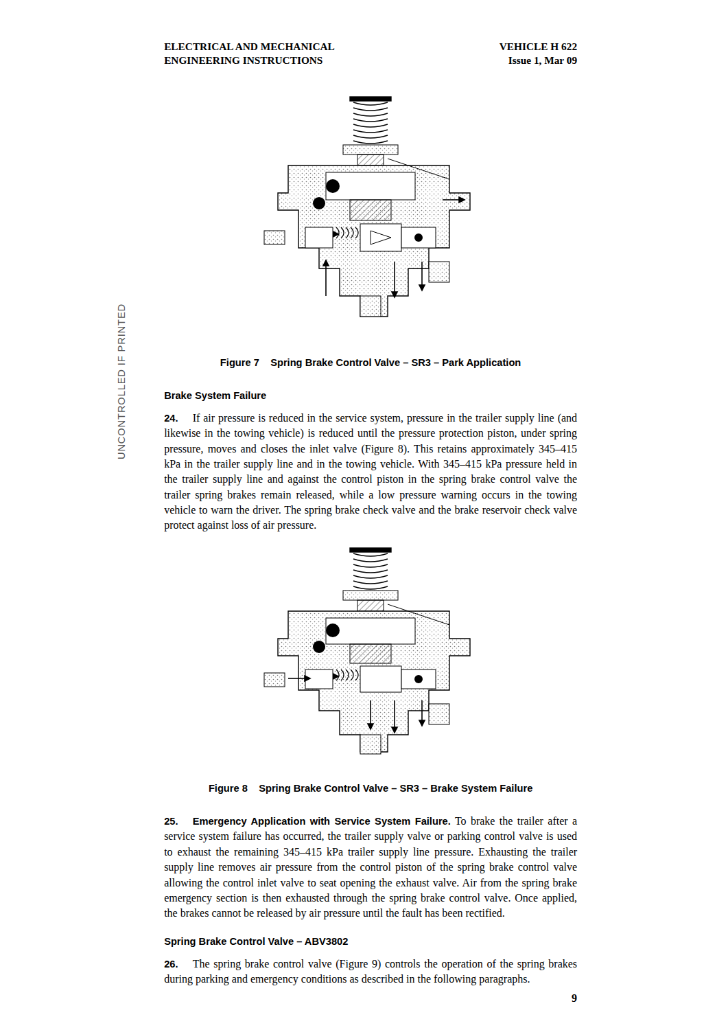ELECTRICAL AND MECHANICAL
ENGINEERING INSTRUCTIONS
VEHICLE H 622
Issue 1, Mar 09
UNCONTROLLED IF PRINTED
Figure 7 Spring Brake Control Valve – SR3 – Park Application
Brake System Failure
24. If air pressure is reduced in the service system, pressure in the trailer supply line (and likewise in the towing vehicle) is reduced until the pressure protection piston, under spring pressure, moves and closes the inlet valve (Figure 8). This retains approximately 345–415 kPa in the trailer supply line and in the towing vehicle. With 345–415 kPa pressure held in the trailer supply line and against the control piston in the spring brake control valve the trailer spring brakes remain released, while a low pressure warning occurs in the towing vehicle to warn the driver. The spring brake check valve and the brake reservoir check valve protect against loss of air pressure.
Figure 8 Spring Brake Control Valve – SR3 – Brake System Failure
25. Emergency Application with Service System Failure. To brake the trailer after a service system failure has occurred, the trailer supply valve or parking control valve is used to exhaust the remaining 345–415 kPa trailer supply line pressure. Exhausting the trailer supply line removes air pressure from the control piston of the spring brake control valve allowing the control inlet valve to seat opening the exhaust valve. Air from the spring brake emergency section is then exhausted through the spring brake control valve. Once applied, the brakes cannot be released by air pressure until the fault has been rectified.
Spring Brake Control Valve – ABV3802
26. The spring brake control valve (Figure 9) controls the operation of the spring brakes during parking and emergency conditions as described in the following paragraphs.
9